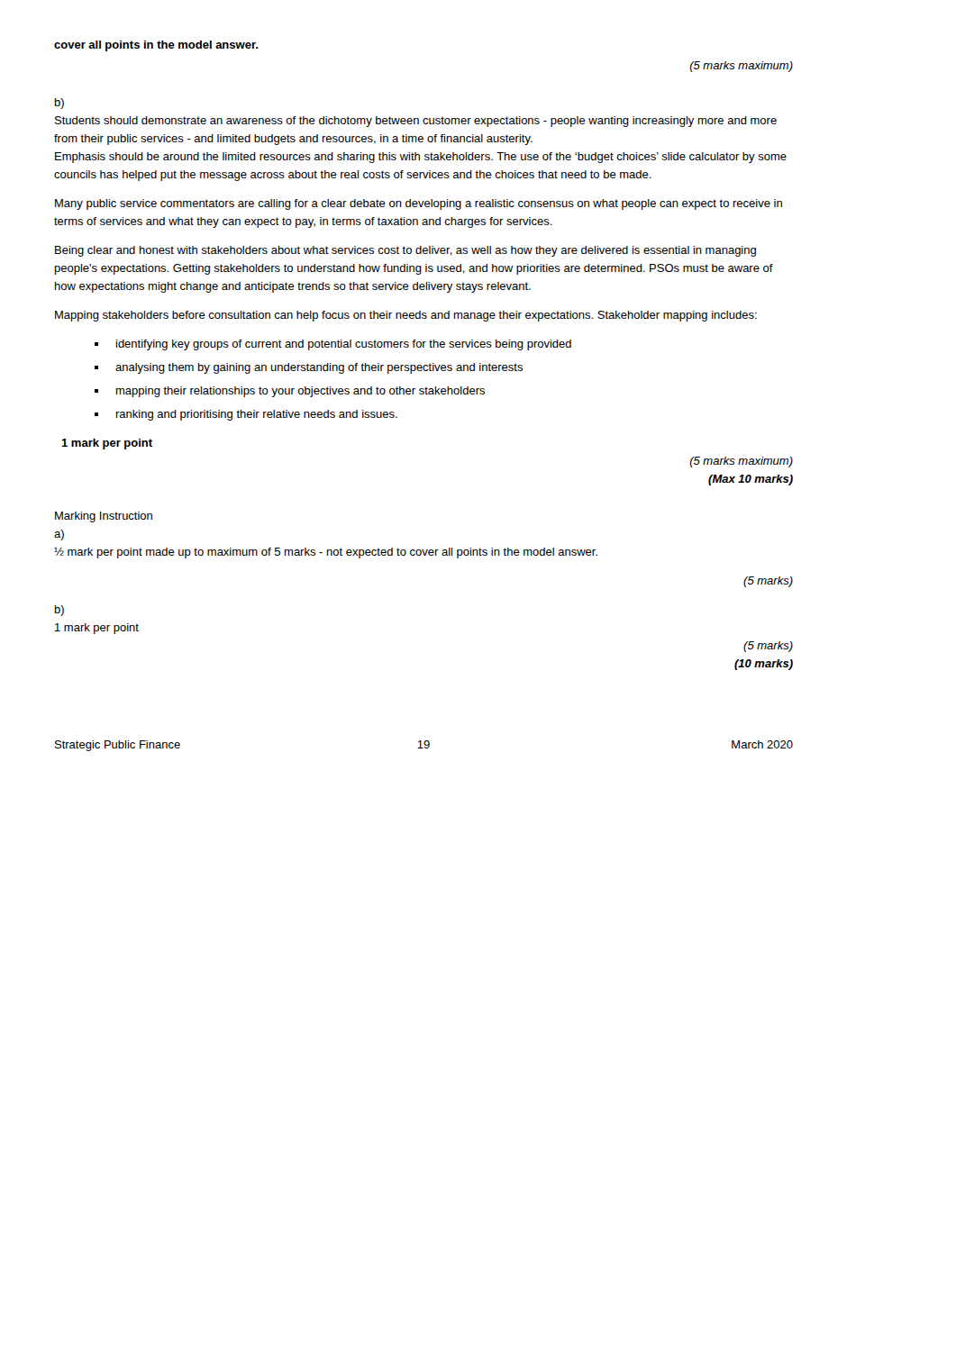cover all points in the model answer.
(5 marks maximum)
b)
Students should demonstrate an awareness of the dichotomy between customer expectations - people wanting increasingly more and more from their public services - and limited budgets and resources, in a time of financial austerity.
Emphasis should be around the limited resources and sharing this with stakeholders. The use of the ‘budget choices’ slide calculator by some councils has helped put the message across about the real costs of services and the choices that need to be made.
Many public service commentators are calling for a clear debate on developing a realistic consensus on what people can expect to receive in terms of services and what they can expect to pay, in terms of taxation and charges for services.
Being clear and honest with stakeholders about what services cost to deliver, as well as how they are delivered is essential in managing people's expectations. Getting stakeholders to understand how funding is used, and how priorities are determined. PSOs must be aware of how expectations might change and anticipate trends so that service delivery stays relevant.
Mapping stakeholders before consultation can help focus on their needs and manage their expectations. Stakeholder mapping includes:
identifying key groups of current and potential customers for the services being provided
analysing them by gaining an understanding of their perspectives and interests
mapping their relationships to your objectives and to other stakeholders
ranking and prioritising their relative needs and issues.
1 mark per point
(5 marks maximum)
(Max 10 marks)
Marking Instruction
a)
½ mark per point made up to maximum of 5 marks - not expected to cover all points in the model answer.
(5 marks)
b)
1 mark per point
(5 marks)
(10 marks)
Strategic Public Finance 19 March 2020